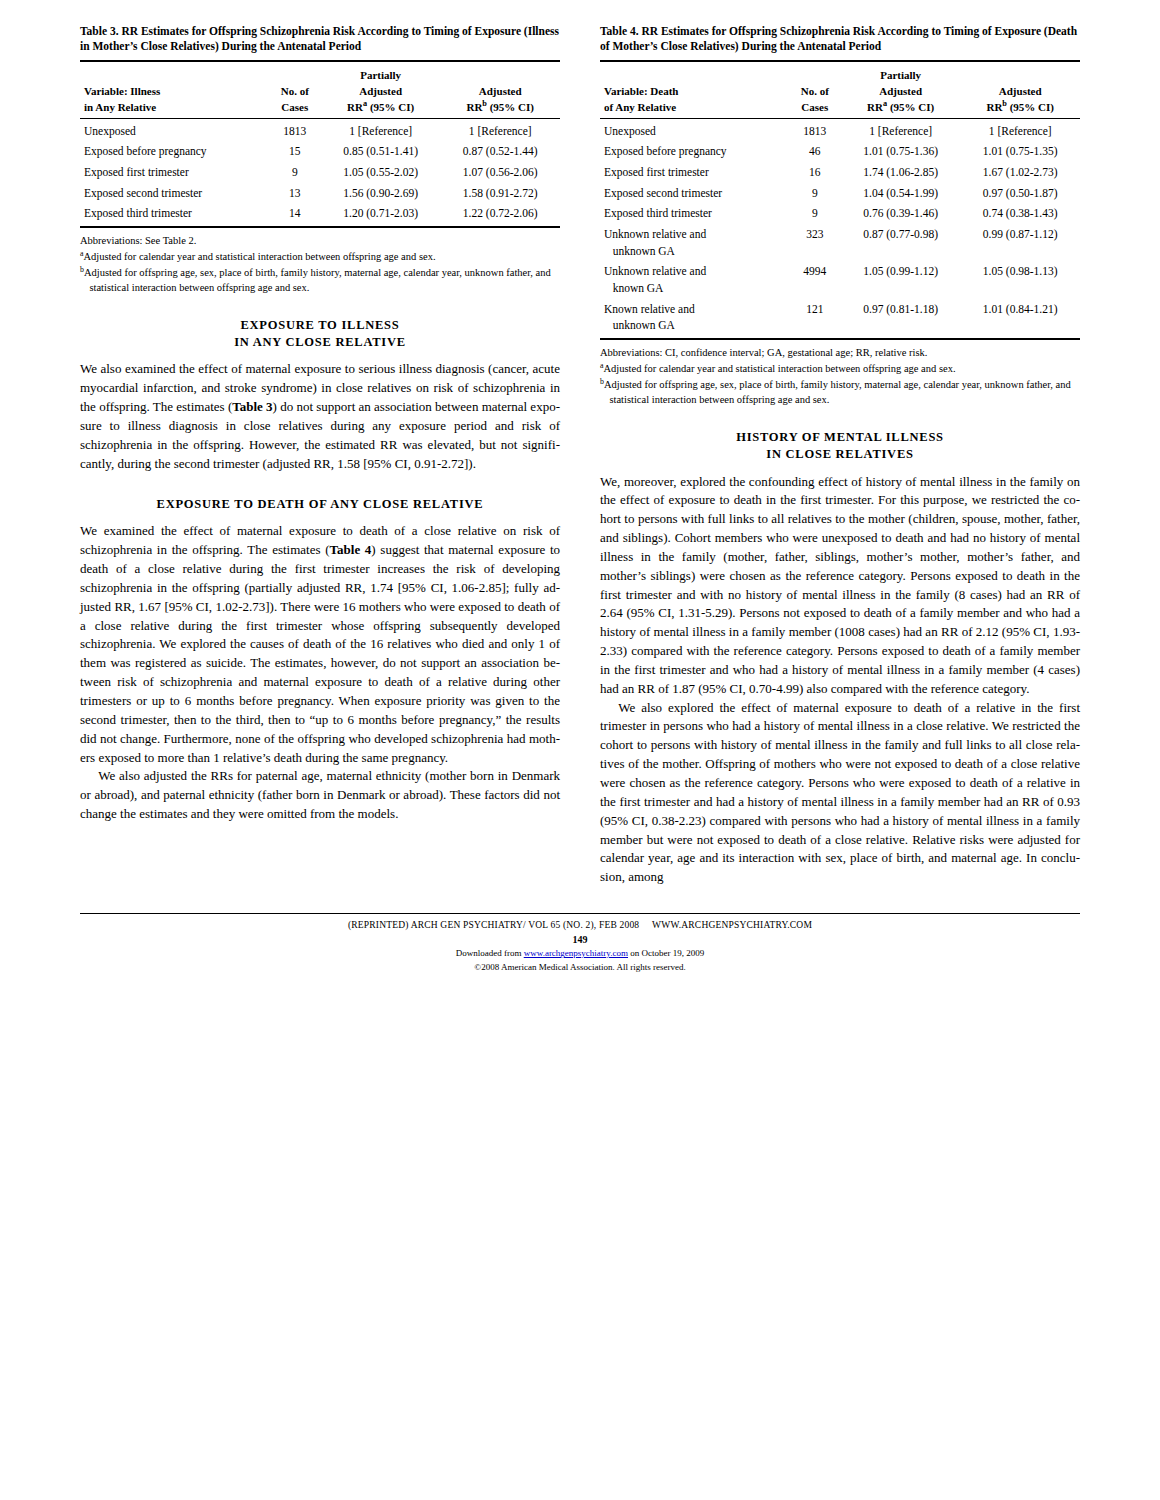Table 3. RR Estimates for Offspring Schizophrenia Risk According to Timing of Exposure (Illness in Mother’s Close Relatives) During the Antenatal Period
| Variable: Illness in Any Relative | No. of Cases | Partially Adjusted RR a (95% CI) | Adjusted RR b (95% CI) |
| --- | --- | --- | --- |
| Unexposed | 1813 | 1 [Reference] | 1 [Reference] |
| Exposed before pregnancy | 15 | 0.85 (0.51-1.41) | 0.87 (0.52-1.44) |
| Exposed first trimester | 9 | 1.05 (0.55-2.02) | 1.07 (0.56-2.06) |
| Exposed second trimester | 13 | 1.56 (0.90-2.69) | 1.58 (0.91-2.72) |
| Exposed third trimester | 14 | 1.20 (0.71-2.03) | 1.22 (0.72-2.06) |
Abbreviations: See Table 2.
aAdjusted for calendar year and statistical interaction between offspring age and sex.
bAdjusted for offspring age, sex, place of birth, family history, maternal age, calendar year, unknown father, and statistical interaction between offspring age and sex.
Exposure to Illness
in Any Close Relative
We also examined the effect of maternal exposure to serious illness diagnosis (cancer, acute myocardial infarction, and stroke syndrome) in close relatives on risk of schizophrenia in the offspring. The estimates (Table 3) do not support an association between maternal exposure to illness diagnosis in close relatives during any exposure period and risk of schizophrenia in the offspring. However, the estimated RR was elevated, but not significantly, during the second trimester (adjusted RR, 1.58 [95% CI, 0.91-2.72]).
Exposure to Death of Any Close Relative
We examined the effect of maternal exposure to death of a close relative on risk of schizophrenia in the offspring. The estimates (Table 4) suggest that maternal exposure to death of a close relative during the first trimester increases the risk of developing schizophrenia in the offspring (partially adjusted RR, 1.74 [95% CI, 1.06-2.85]; fully adjusted RR, 1.67 [95% CI, 1.02-2.73]). There were 16 mothers who were exposed to death of a close relative during the first trimester whose offspring subsequently developed schizophrenia. We explored the causes of death of the 16 relatives who died and only 1 of them was registered as suicide. The estimates, however, do not support an association between risk of schizophrenia and maternal exposure to death of a relative during other trimesters or up to 6 months before pregnancy. When exposure priority was given to the second trimester, then to the third, then to “up to 6 months before pregnancy,” the results did not change. Furthermore, none of the offspring who developed schizophrenia had mothers exposed to more than 1 relative’s death during the same pregnancy.
We also adjusted the RRs for paternal age, maternal ethnicity (mother born in Denmark or abroad), and paternal ethnicity (father born in Denmark or abroad). These factors did not change the estimates and they were omitted from the models.
Table 4. RR Estimates for Offspring Schizophrenia Risk According to Timing of Exposure (Death of Mother’s Close Relatives) During the Antenatal Period
| Variable: Death of Any Relative | No. of Cases | Partially Adjusted RR a (95% CI) | Adjusted RR b (95% CI) |
| --- | --- | --- | --- |
| Unexposed | 1813 | 1 [Reference] | 1 [Reference] |
| Exposed before pregnancy | 46 | 1.01 (0.75-1.36) | 1.01 (0.75-1.35) |
| Exposed first trimester | 16 | 1.74 (1.06-2.85) | 1.67 (1.02-2.73) |
| Exposed second trimester | 9 | 1.04 (0.54-1.99) | 0.97 (0.50-1.87) |
| Exposed third trimester | 9 | 0.76 (0.39-1.46) | 0.74 (0.38-1.43) |
| Unknown relative and unknown GA | 323 | 0.87 (0.77-0.98) | 0.99 (0.87-1.12) |
| Unknown relative and known GA | 4994 | 1.05 (0.99-1.12) | 1.05 (0.98-1.13) |
| Known relative and unknown GA | 121 | 0.97 (0.81-1.18) | 1.01 (0.84-1.21) |
Abbreviations: CI, confidence interval; GA, gestational age; RR, relative risk.
aAdjusted for calendar year and statistical interaction between offspring age and sex.
bAdjusted for offspring age, sex, place of birth, family history, maternal age, calendar year, unknown father, and statistical interaction between offspring age and sex.
History of Mental Illness
in Close Relatives
We, moreover, explored the confounding effect of history of mental illness in the family on the effect of exposure to death in the first trimester. For this purpose, we restricted the cohort to persons with full links to all relatives to the mother (children, spouse, mother, father, and siblings). Cohort members who were unexposed to death and had no history of mental illness in the family (mother, father, siblings, mother’s mother, mother’s father, and mother’s siblings) were chosen as the reference category. Persons exposed to death in the first trimester and with no history of mental illness in the family (8 cases) had an RR of 2.64 (95% CI, 1.31-5.29). Persons not exposed to death of a family member and who had a history of mental illness in a family member (1008 cases) had an RR of 2.12 (95% CI, 1.93-2.33) compared with the reference category. Persons exposed to death of a family member in the first trimester and who had a history of mental illness in a family member (4 cases) had an RR of 1.87 (95% CI, 0.70-4.99) also compared with the reference category.
We also explored the effect of maternal exposure to death of a relative in the first trimester in persons who had a history of mental illness in a close relative. We restricted the cohort to persons with history of mental illness in the family and full links to all close relatives of the mother. Offspring of mothers who were not exposed to death of a close relative were chosen as the reference category. Persons who were exposed to death of a relative in the first trimester and had a history of mental illness in a family member had an RR of 0.93 (95% CI, 0.38-2.23) compared with persons who had a history of mental illness in a family member but were not exposed to death of a close relative. Relative risks were adjusted for calendar year, age and its interaction with sex, place of birth, and maternal age. In conclusion, among
(REPRINTED) ARCH GEN PSYCHIATRY/ VOL 65 (NO. 2), FEB 2008 WWW.ARCHGENPSYCHIATRY.COM
149
Downloaded from www.archgenpsychiatry.com on October 19, 2009
©2008 American Medical Association. All rights reserved.